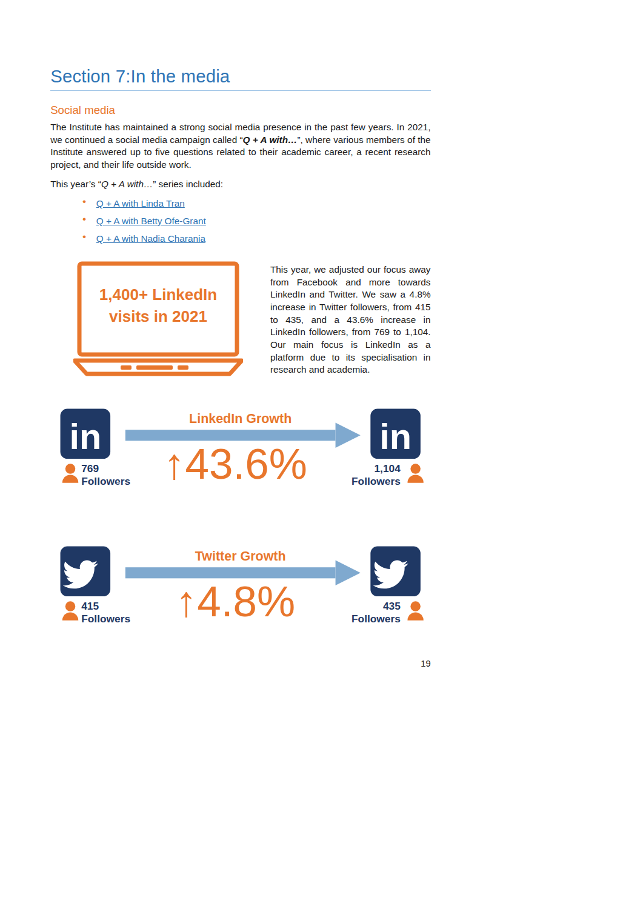Section 7:In the media
Social media
The Institute has maintained a strong social media presence in the past few years. In 2021, we continued a social media campaign called “Q + A with…”, where various members of the Institute answered up to five questions related to their academic career, a recent research project, and their life outside work.
This year’s “Q + A with…” series included:
Q + A with Linda Tran
Q + A with Betty Ofe-Grant
Q + A with Nadia Charania
1,400+ LinkedIn visits in 2021
This year, we adjusted our focus away from Facebook and more towards LinkedIn and Twitter. We saw a 4.8% increase in Twitter followers, from 415 to 435, and a 43.6% increase in LinkedIn followers, from 769 to 1,104. Our main focus is LinkedIn as a platform due to its specialisation in research and academia.
in 769 Followers LinkedIn Growth ↑43.6% in 1,104 Followers
415 Followers Twitter Growth ↑4.8% 435 Followers
19